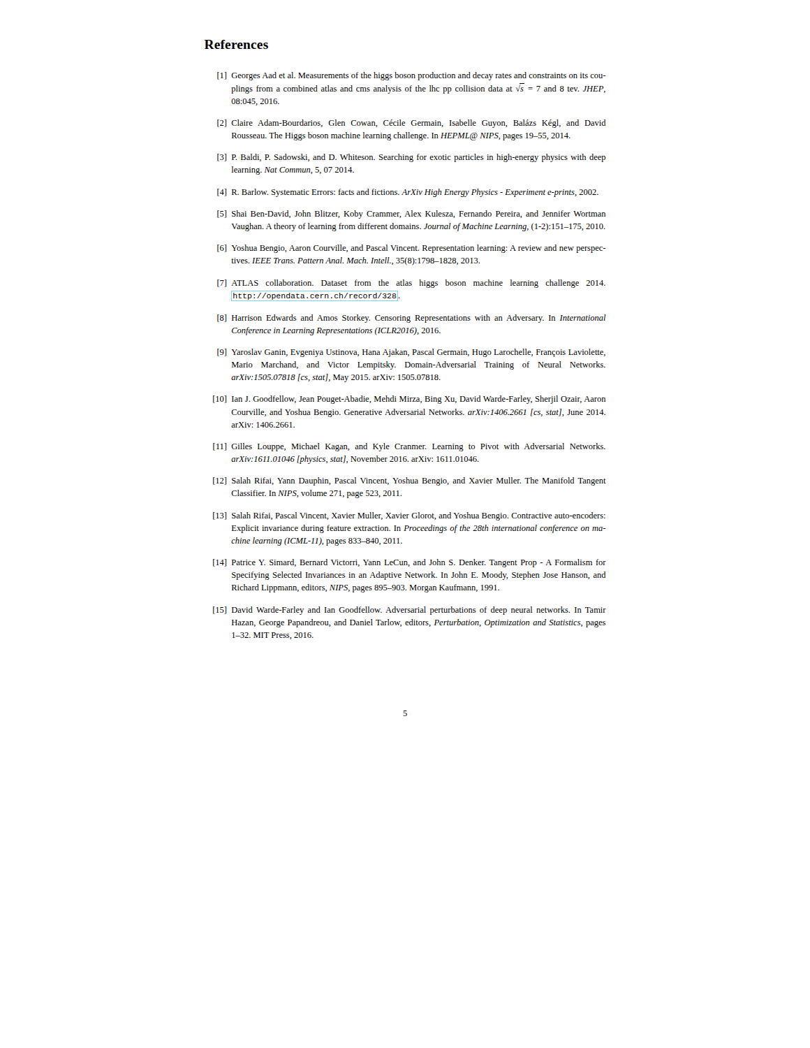References
Georges Aad et al. Measurements of the higgs boson production and decay rates and constraints on its couplings from a combined atlas and cms analysis of the lhc pp collision data at √s = 7 and 8 tev. JHEP, 08:045, 2016.
Claire Adam-Bourdarios, Glen Cowan, Cécile Germain, Isabelle Guyon, Balázs Kégl, and David Rousseau. The Higgs boson machine learning challenge. In HEPML@ NIPS, pages 19–55, 2014.
P. Baldi, P. Sadowski, and D. Whiteson. Searching for exotic particles in high-energy physics with deep learning. Nat Commun, 5, 07 2014.
R. Barlow. Systematic Errors: facts and fictions. ArXiv High Energy Physics - Experiment e-prints, 2002.
Shai Ben-David, John Blitzer, Koby Crammer, Alex Kulesza, Fernando Pereira, and Jennifer Wortman Vaughan. A theory of learning from different domains. Journal of Machine Learning, (1-2):151–175, 2010.
Yoshua Bengio, Aaron Courville, and Pascal Vincent. Representation learning: A review and new perspectives. IEEE Trans. Pattern Anal. Mach. Intell., 35(8):1798–1828, 2013.
ATLAS collaboration. Dataset from the atlas higgs boson machine learning challenge 2014. http://opendata.cern.ch/record/328.
Harrison Edwards and Amos Storkey. Censoring Representations with an Adversary. In International Conference in Learning Representations (ICLR2016), 2016.
Yaroslav Ganin, Evgeniya Ustinova, Hana Ajakan, Pascal Germain, Hugo Larochelle, François Laviolette, Mario Marchand, and Victor Lempitsky. Domain-Adversarial Training of Neural Networks. arXiv:1505.07818 [cs, stat], May 2015. arXiv: 1505.07818.
Ian J. Goodfellow, Jean Pouget-Abadie, Mehdi Mirza, Bing Xu, David Warde-Farley, Sherjil Ozair, Aaron Courville, and Yoshua Bengio. Generative Adversarial Networks. arXiv:1406.2661 [cs, stat], June 2014. arXiv: 1406.2661.
Gilles Louppe, Michael Kagan, and Kyle Cranmer. Learning to Pivot with Adversarial Networks. arXiv:1611.01046 [physics, stat], November 2016. arXiv: 1611.01046.
Salah Rifai, Yann Dauphin, Pascal Vincent, Yoshua Bengio, and Xavier Muller. The Manifold Tangent Classifier. In NIPS, volume 271, page 523, 2011.
Salah Rifai, Pascal Vincent, Xavier Muller, Xavier Glorot, and Yoshua Bengio. Contractive auto-encoders: Explicit invariance during feature extraction. In Proceedings of the 28th international conference on machine learning (ICML-11), pages 833–840, 2011.
Patrice Y. Simard, Bernard Victorri, Yann LeCun, and John S. Denker. Tangent Prop - A Formalism for Specifying Selected Invariances in an Adaptive Network. In John E. Moody, Stephen Jose Hanson, and Richard Lippmann, editors, NIPS, pages 895–903. Morgan Kaufmann, 1991.
David Warde-Farley and Ian Goodfellow. Adversarial perturbations of deep neural networks. In Tamir Hazan, George Papandreou, and Daniel Tarlow, editors, Perturbation, Optimization and Statistics, pages 1–32. MIT Press, 2016.
5